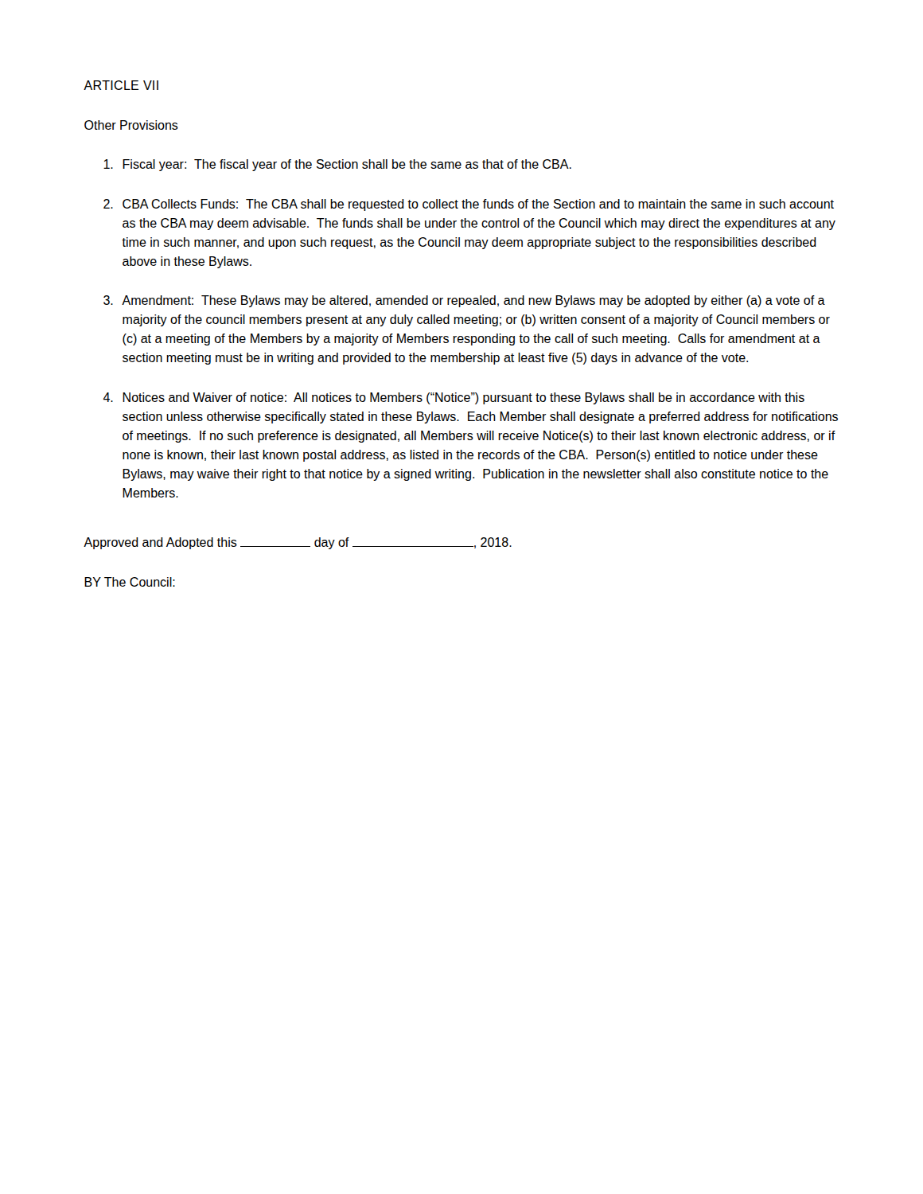ARTICLE VII
Other Provisions
Fiscal year: The fiscal year of the Section shall be the same as that of the CBA.
CBA Collects Funds: The CBA shall be requested to collect the funds of the Section and to maintain the same in such account as the CBA may deem advisable. The funds shall be under the control of the Council which may direct the expenditures at any time in such manner, and upon such request, as the Council may deem appropriate subject to the responsibilities described above in these Bylaws.
Amendment: These Bylaws may be altered, amended or repealed, and new Bylaws may be adopted by either (a) a vote of a majority of the council members present at any duly called meeting; or (b) written consent of a majority of Council members or (c) at a meeting of the Members by a majority of Members responding to the call of such meeting. Calls for amendment at a section meeting must be in writing and provided to the membership at least five (5) days in advance of the vote.
Notices and Waiver of notice: All notices to Members (“Notice”) pursuant to these Bylaws shall be in accordance with this section unless otherwise specifically stated in these Bylaws. Each Member shall designate a preferred address for notifications of meetings. If no such preference is designated, all Members will receive Notice(s) to their last known electronic address, or if none is known, their last known postal address, as listed in the records of the CBA. Person(s) entitled to notice under these Bylaws, may waive their right to that notice by a signed writing. Publication in the newsletter shall also constitute notice to the Members.
Approved and Adopted this day of , 2018.
BY The Council: